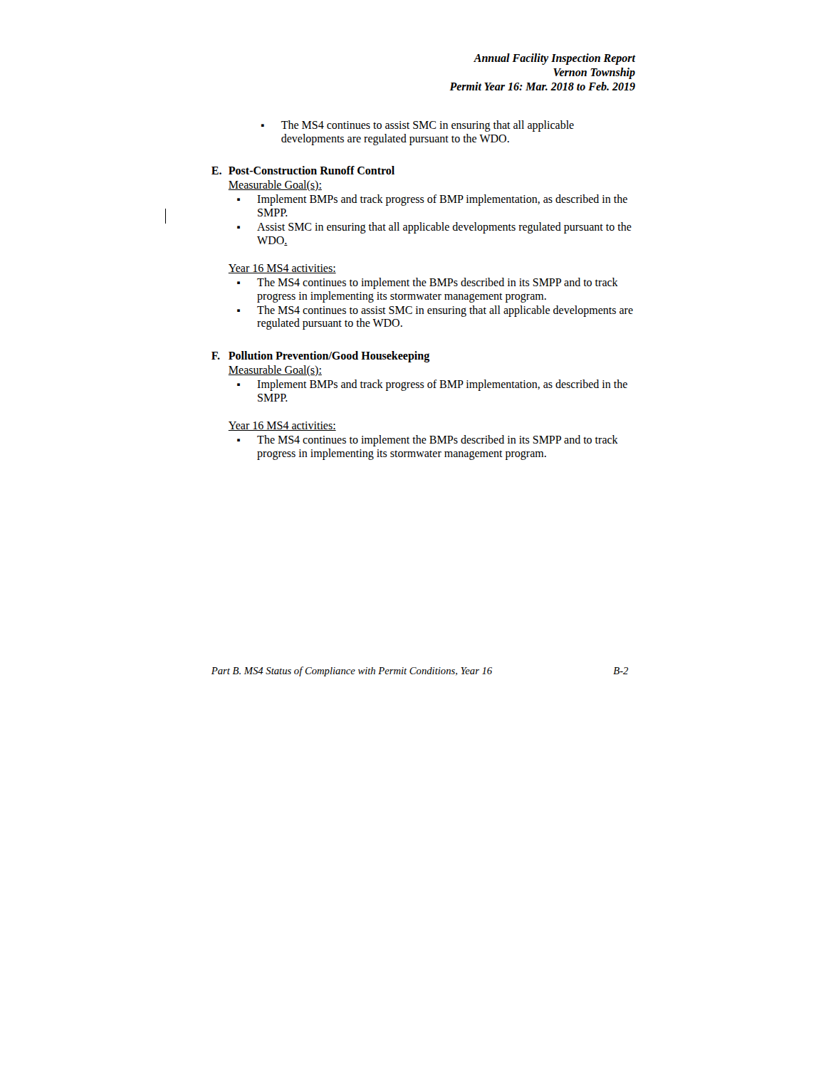Annual Facility Inspection Report
Vernon Township
Permit Year 16: Mar. 2018 to Feb. 2019
The MS4 continues to assist SMC in ensuring that all applicable developments are regulated pursuant to the WDO.
E.
Post-Construction Runoff Control
Measurable Goal(s):
Implement BMPs and track progress of BMP implementation, as described in the SMPP.
Assist SMC in ensuring that all applicable developments regulated pursuant to the WDO.
Year 16 MS4 activities:
The MS4 continues to implement the BMPs described in its SMPP and to track progress in implementing its stormwater management program.
The MS4 continues to assist SMC in ensuring that all applicable developments are regulated pursuant to the WDO.
F.
Pollution Prevention/Good Housekeeping
Measurable Goal(s):
Implement BMPs and track progress of BMP implementation, as described in the SMPP.
Year 16 MS4 activities:
The MS4 continues to implement the BMPs described in its SMPP and to track progress in implementing its stormwater management program.
Part B. MS4 Status of Compliance with Permit Conditions, Year 16
B-2